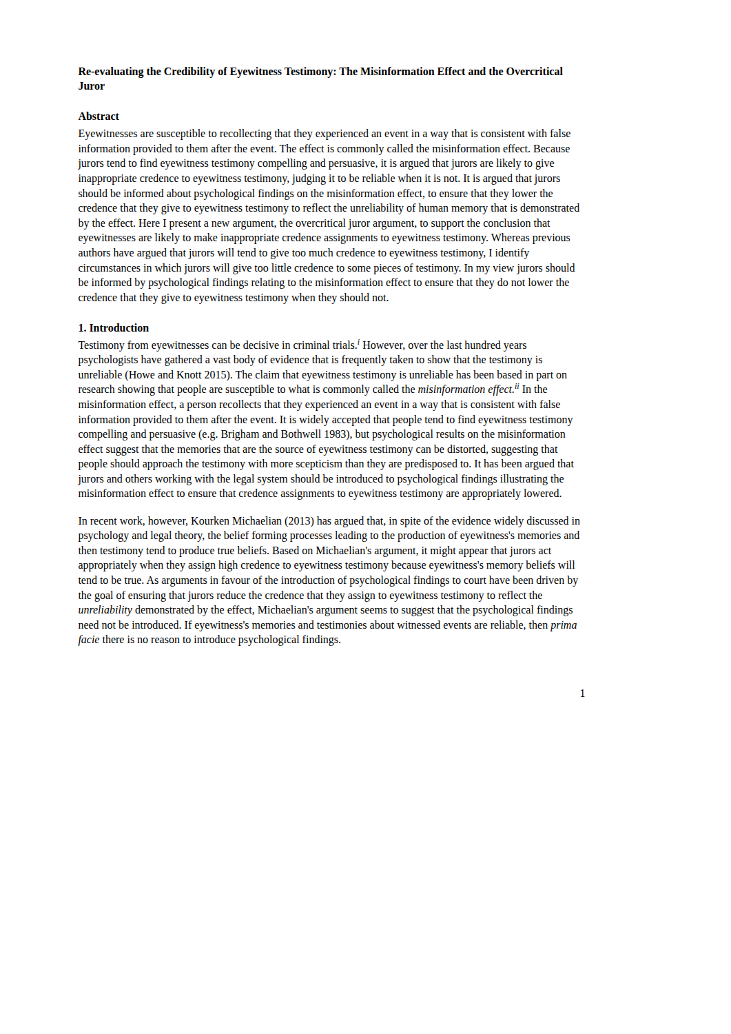Re-evaluating the Credibility of Eyewitness Testimony: The Misinformation Effect and the Overcritical Juror
Abstract
Eyewitnesses are susceptible to recollecting that they experienced an event in a way that is consistent with false information provided to them after the event. The effect is commonly called the misinformation effect. Because jurors tend to find eyewitness testimony compelling and persuasive, it is argued that jurors are likely to give inappropriate credence to eyewitness testimony, judging it to be reliable when it is not. It is argued that jurors should be informed about psychological findings on the misinformation effect, to ensure that they lower the credence that they give to eyewitness testimony to reflect the unreliability of human memory that is demonstrated by the effect. Here I present a new argument, the overcritical juror argument, to support the conclusion that eyewitnesses are likely to make inappropriate credence assignments to eyewitness testimony. Whereas previous authors have argued that jurors will tend to give too much credence to eyewitness testimony, I identify circumstances in which jurors will give too little credence to some pieces of testimony. In my view jurors should be informed by psychological findings relating to the misinformation effect to ensure that they do not lower the credence that they give to eyewitness testimony when they should not.
1. Introduction
Testimony from eyewitnesses can be decisive in criminal trials.i However, over the last hundred years psychologists have gathered a vast body of evidence that is frequently taken to show that the testimony is unreliable (Howe and Knott 2015). The claim that eyewitness testimony is unreliable has been based in part on research showing that people are susceptible to what is commonly called the misinformation effect.ii In the misinformation effect, a person recollects that they experienced an event in a way that is consistent with false information provided to them after the event. It is widely accepted that people tend to find eyewitness testimony compelling and persuasive (e.g. Brigham and Bothwell 1983), but psychological results on the misinformation effect suggest that the memories that are the source of eyewitness testimony can be distorted, suggesting that people should approach the testimony with more scepticism than they are predisposed to. It has been argued that jurors and others working with the legal system should be introduced to psychological findings illustrating the misinformation effect to ensure that credence assignments to eyewitness testimony are appropriately lowered.
In recent work, however, Kourken Michaelian (2013) has argued that, in spite of the evidence widely discussed in psychology and legal theory, the belief forming processes leading to the production of eyewitness's memories and then testimony tend to produce true beliefs. Based on Michaelian's argument, it might appear that jurors act appropriately when they assign high credence to eyewitness testimony because eyewitness's memory beliefs will tend to be true. As arguments in favour of the introduction of psychological findings to court have been driven by the goal of ensuring that jurors reduce the credence that they assign to eyewitness testimony to reflect the unreliability demonstrated by the effect, Michaelian's argument seems to suggest that the psychological findings need not be introduced. If eyewitness's memories and testimonies about witnessed events are reliable, then prima facie there is no reason to introduce psychological findings.
1